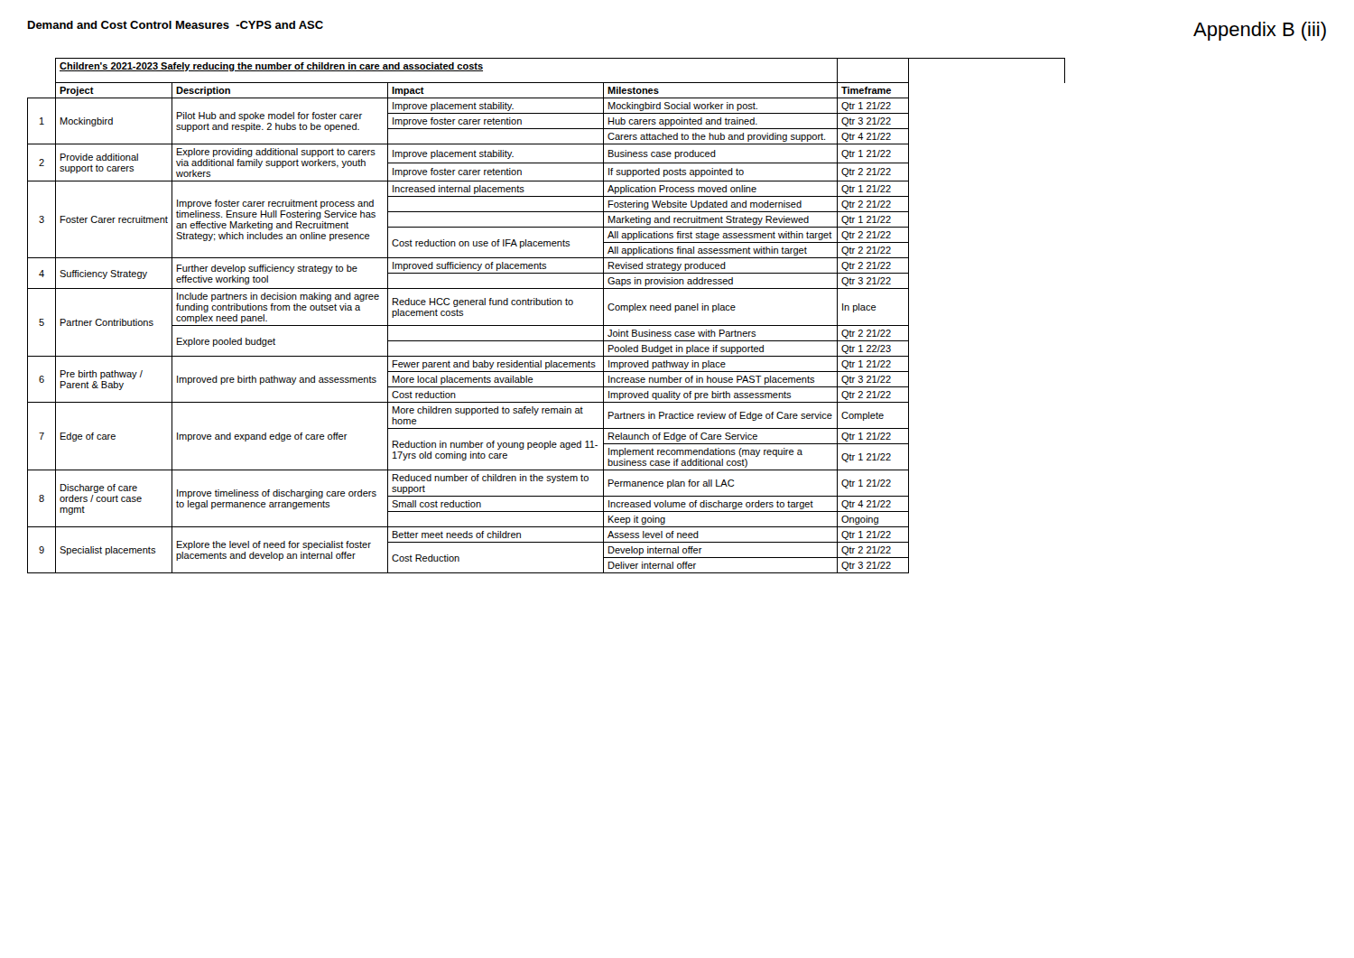Demand and Cost Control Measures -CYPS and ASC
Appendix B (iii)
| | Children's 2021-2023 Safely reducing the number of children in care and associated costs | | |
| | Project | Description | Impact | Milestones | Timeframe |
| 1 | Mockingbird | Pilot Hub and spoke model for foster carer support and respite. 2 hubs to be opened. | Improve placement stability. | Mockingbird Social worker in post. | Qtr 1 21/22 |
| Improve foster carer retention | Hub carers appointed and trained. | Qtr 3 21/22 |
| | Carers attached to the hub and providing support. | Qtr 4 21/22 |
| 2 | Provide additional support to carers | Explore providing additional support to carers via additional family support workers, youth workers | Improve placement stability. | Business case produced | Qtr 1 21/22 |
| Improve foster carer retention | If supported posts appointed to | Qtr 2 21/22 |
| 3 | Foster Carer recruitment | Improve foster carer recruitment process and timeliness. Ensure Hull Fostering Service has an effective Marketing and Recruitment Strategy; which includes an online presence | Increased internal placements | Application Process moved online | Qtr 1 21/22 |
| | Fostering Website Updated and modernised | Qtr 2 21/22 |
| | Marketing and recruitment Strategy Reviewed | Qtr 1 21/22 |
| Cost reduction on use of IFA placements | All applications first stage assessment within target | Qtr 2 21/22 |
| All applications final assessment within target | Qtr 2 21/22 |
| 4 | Sufficiency Strategy | Further develop sufficiency strategy to be effective working tool | Improved sufficiency of placements | Revised strategy produced | Qtr 2 21/22 |
| | Gaps in provision addressed | Qtr 3 21/22 |
| 5 | Partner Contributions | Include partners in decision making and agree funding contributions from the outset via a complex need panel. | Reduce HCC general fund contribution to placement costs | Complex need panel in place | In place |
| Explore pooled budget | | Joint Business case with Partners | Qtr 2 21/22 |
| | Pooled Budget in place if supported | Qtr 1 22/23 |
| 6 | Pre birth pathway / Parent & Baby | Improved pre birth pathway and assessments | Fewer parent and baby residential placements | Improved pathway in place | Qtr 1 21/22 |
| More local placements available | Increase number of in house PAST placements | Qtr 3 21/22 |
| Cost reduction | Improved quality of pre birth assessments | Qtr 2 21/22 |
| 7 | Edge of care | Improve and expand edge of care offer | More children supported to safely remain at home | Partners in Practice review of Edge of Care service | Complete |
| Reduction in number of young people aged 11-17yrs old coming into care | Relaunch of Edge of Care Service | Qtr 1 21/22 |
| Implement recommendations (may require a business case if additional cost) | Qtr 1 21/22 |
| 8 | Discharge of care orders / court case mgmt | Improve timeliness of discharging care orders to legal permanence arrangements | Reduced number of children in the system to support | Permanence plan for all LAC | Qtr 1 21/22 |
| Small cost reduction | Increased volume of discharge orders to target | Qtr 4 21/22 |
| | Keep it going | Ongoing |
| 9 | Specialist placements | Explore the level of need for specialist foster placements and develop an internal offer | Better meet needs of children | Assess level of need | Qtr 1 21/22 |
| Cost Reduction | Develop internal offer | Qtr 2 21/22 |
| Deliver internal offer | Qtr 3 21/22 |